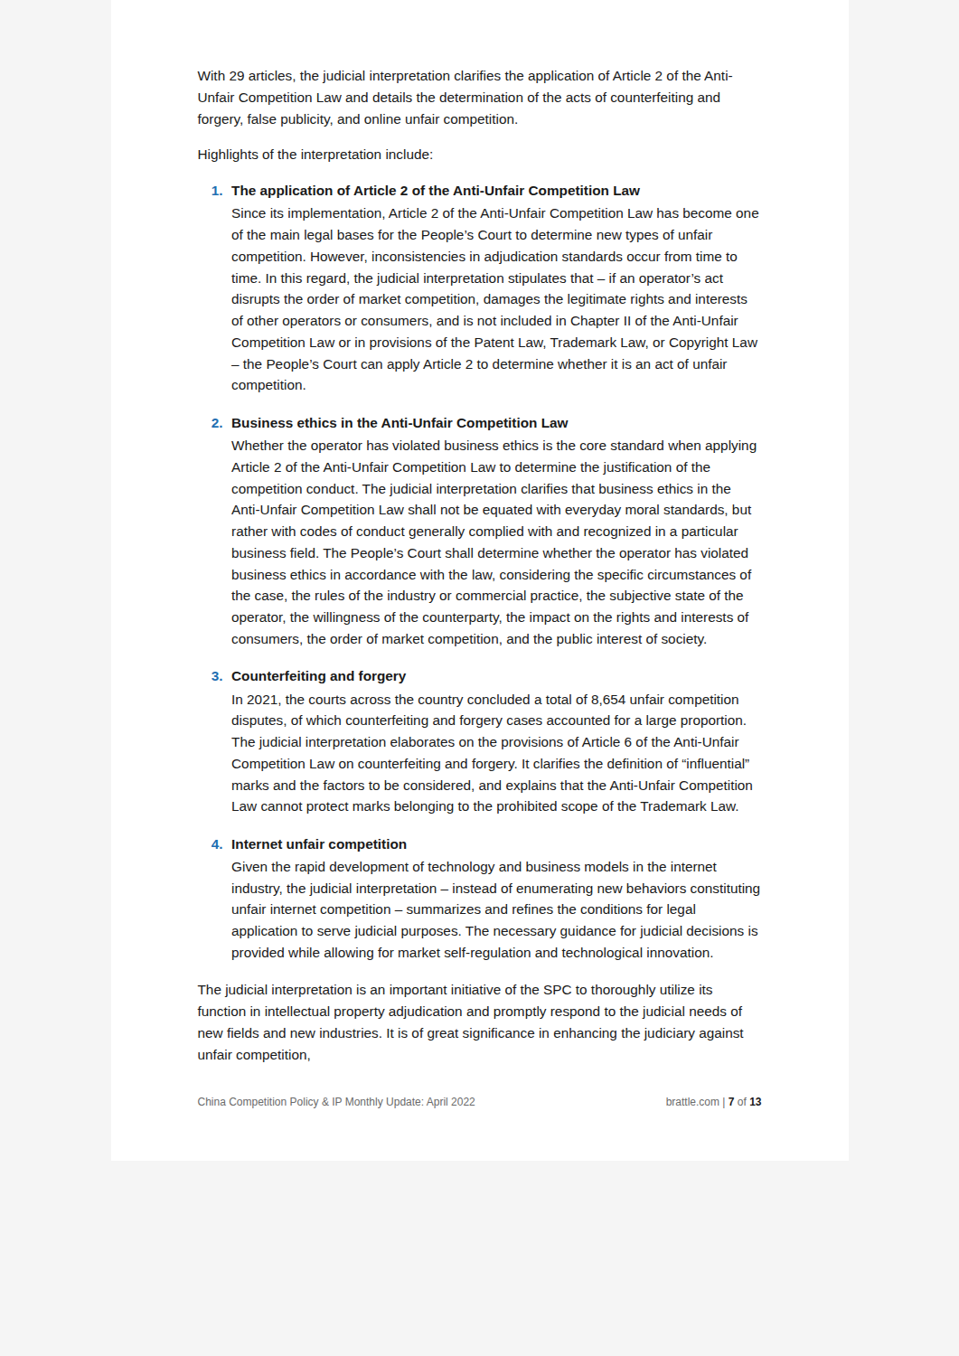With 29 articles, the judicial interpretation clarifies the application of Article 2 of the Anti-Unfair Competition Law and details the determination of the acts of counterfeiting and forgery, false publicity, and online unfair competition.
Highlights of the interpretation include:
The application of Article 2 of the Anti-Unfair Competition Law
Since its implementation, Article 2 of the Anti-Unfair Competition Law has become one of the main legal bases for the People’s Court to determine new types of unfair competition. However, inconsistencies in adjudication standards occur from time to time. In this regard, the judicial interpretation stipulates that – if an operator’s act disrupts the order of market competition, damages the legitimate rights and interests of other operators or consumers, and is not included in Chapter II of the Anti-Unfair Competition Law or in provisions of the Patent Law, Trademark Law, or Copyright Law – the People’s Court can apply Article 2 to determine whether it is an act of unfair competition.
Business ethics in the Anti-Unfair Competition Law
Whether the operator has violated business ethics is the core standard when applying Article 2 of the Anti-Unfair Competition Law to determine the justification of the competition conduct. The judicial interpretation clarifies that business ethics in the Anti-Unfair Competition Law shall not be equated with everyday moral standards, but rather with codes of conduct generally complied with and recognized in a particular business field. The People’s Court shall determine whether the operator has violated business ethics in accordance with the law, considering the specific circumstances of the case, the rules of the industry or commercial practice, the subjective state of the operator, the willingness of the counterparty, the impact on the rights and interests of consumers, the order of market competition, and the public interest of society.
Counterfeiting and forgery
In 2021, the courts across the country concluded a total of 8,654 unfair competition disputes, of which counterfeiting and forgery cases accounted for a large proportion. The judicial interpretation elaborates on the provisions of Article 6 of the Anti-Unfair Competition Law on counterfeiting and forgery. It clarifies the definition of “influential” marks and the factors to be considered, and explains that the Anti-Unfair Competition Law cannot protect marks belonging to the prohibited scope of the Trademark Law.
Internet unfair competition
Given the rapid development of technology and business models in the internet industry, the judicial interpretation – instead of enumerating new behaviors constituting unfair internet competition – summarizes and refines the conditions for legal application to serve judicial purposes. The necessary guidance for judicial decisions is provided while allowing for market self-regulation and technological innovation.
The judicial interpretation is an important initiative of the SPC to thoroughly utilize its function in intellectual property adjudication and promptly respond to the judicial needs of new fields and new industries. It is of great significance in enhancing the judiciary against unfair competition,
China Competition Policy & IP Monthly Update: April 2022 brattle.com | 7 of 13